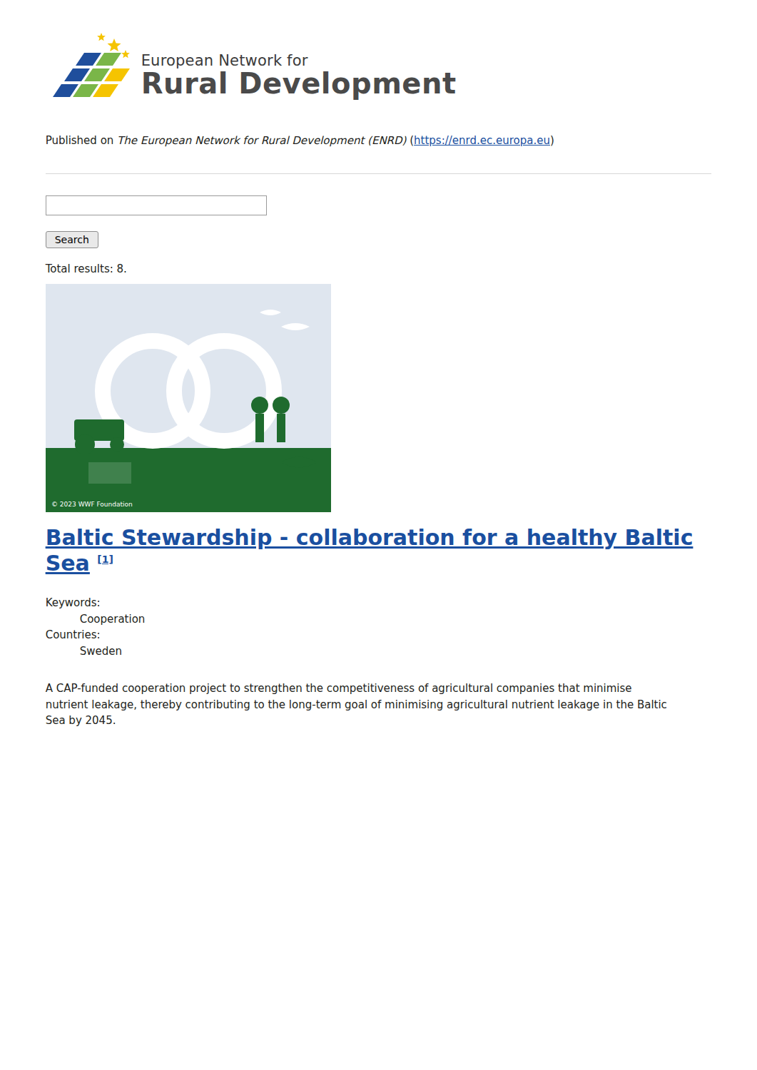European Network for
Rural Development
Published on The European Network for Rural Development (ENRD) (https://enrd.ec.europa.eu)
Search
Total results: 8.
Baltic Stewardship - collaboration for a healthy Baltic Sea [1]
Keywords:
Cooperation
Countries:
Sweden
A CAP-funded cooperation project to strengthen the competitiveness of agricultural companies that minimise nutrient leakage, thereby contributing to the long-term goal of minimising agricultural nutrient leakage in the Baltic Sea by 2045.